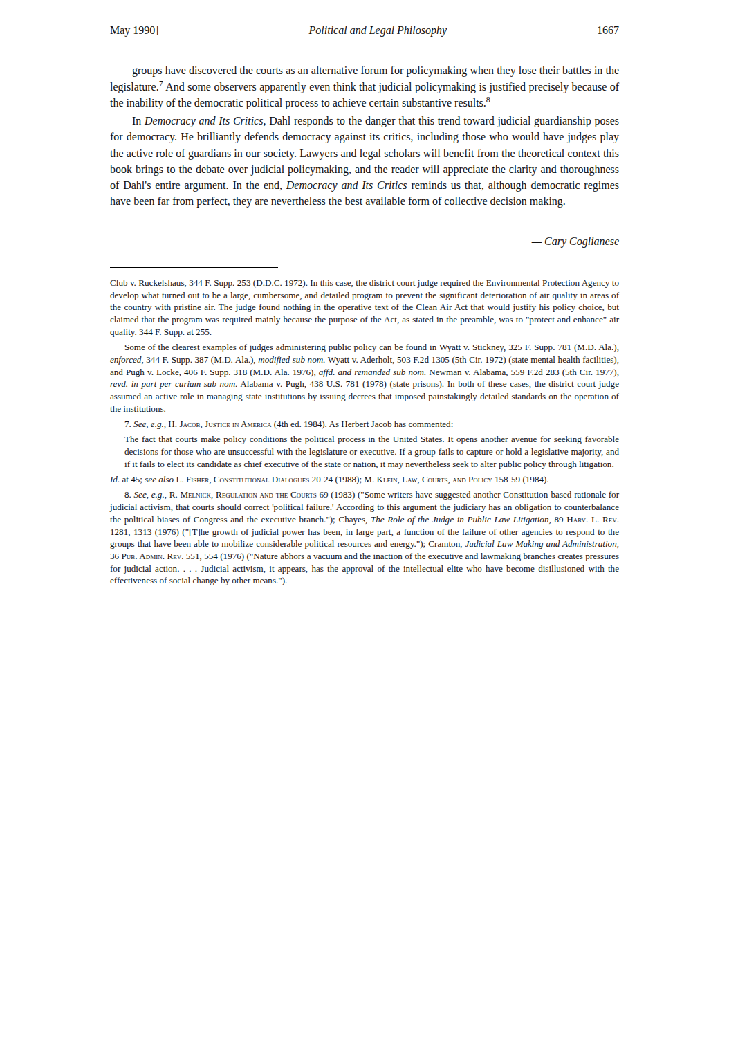May 1990] Political and Legal Philosophy 1667
groups have discovered the courts as an alternative forum for policymaking when they lose their battles in the legislature.7 And some observers apparently even think that judicial policymaking is justified precisely because of the inability of the democratic political process to achieve certain substantive results.8
In Democracy and Its Critics, Dahl responds to the danger that this trend toward judicial guardianship poses for democracy. He brilliantly defends democracy against its critics, including those who would have judges play the active role of guardians in our society. Lawyers and legal scholars will benefit from the theoretical context this book brings to the debate over judicial policymaking, and the reader will appreciate the clarity and thoroughness of Dahl's entire argument. In the end, Democracy and Its Critics reminds us that, although democratic regimes have been far from perfect, they are nevertheless the best available form of collective decision making.
— Cary Coglianese
Club v. Ruckelshaus, 344 F. Supp. 253 (D.D.C. 1972). In this case, the district court judge required the Environmental Protection Agency to develop what turned out to be a large, cumbersome, and detailed program to prevent the significant deterioration of air quality in areas of the country with pristine air. The judge found nothing in the operative text of the Clean Air Act that would justify his policy choice, but claimed that the program was required mainly because the purpose of the Act, as stated in the preamble, was to "protect and enhance" air quality. 344 F. Supp. at 255.
Some of the clearest examples of judges administering public policy can be found in Wyatt v. Stickney, 325 F. Supp. 781 (M.D. Ala.), enforced, 344 F. Supp. 387 (M.D. Ala.), modified sub nom. Wyatt v. Aderholt, 503 F.2d 1305 (5th Cir. 1972) (state mental health facilities), and Pugh v. Locke, 406 F. Supp. 318 (M.D. Ala. 1976), affd. and remanded sub nom. Newman v. Alabama, 559 F.2d 283 (5th Cir. 1977), revd. in part per curiam sub nom. Alabama v. Pugh, 438 U.S. 781 (1978) (state prisons). In both of these cases, the district court judge assumed an active role in managing state institutions by issuing decrees that imposed painstakingly detailed standards on the operation of the institutions.
7. See, e.g., H. Jacob, Justice in America (4th ed. 1984). As Herbert Jacob has commented:
The fact that courts make policy conditions the political process in the United States. It opens another avenue for seeking favorable decisions for those who are unsuccessful with the legislature or executive. If a group fails to capture or hold a legislative majority, and if it fails to elect its candidate as chief executive of the state or nation, it may nevertheless seek to alter public policy through litigation.
Id. at 45; see also L. Fisher, Constitutional Dialogues 20-24 (1988); M. Klein, Law, Courts, and Policy 158-59 (1984).
8. See, e.g., R. Melnick, Regulation and the Courts 69 (1983) ("Some writers have suggested another Constitution-based rationale for judicial activism, that courts should correct 'political failure.' According to this argument the judiciary has an obligation to counterbalance the political biases of Congress and the executive branch."); Chayes, The Role of the Judge in Public Law Litigation, 89 Harv. L. Rev. 1281, 1313 (1976) ("[T]he growth of judicial power has been, in large part, a function of the failure of other agencies to respond to the groups that have been able to mobilize considerable political resources and energy."); Cramton, Judicial Law Making and Administration, 36 Pub. Admin. Rev. 551, 554 (1976) ("Nature abhors a vacuum and the inaction of the executive and lawmaking branches creates pressures for judicial action. . . . Judicial activism, it appears, has the approval of the intellectual elite who have become disillusioned with the effectiveness of social change by other means.").